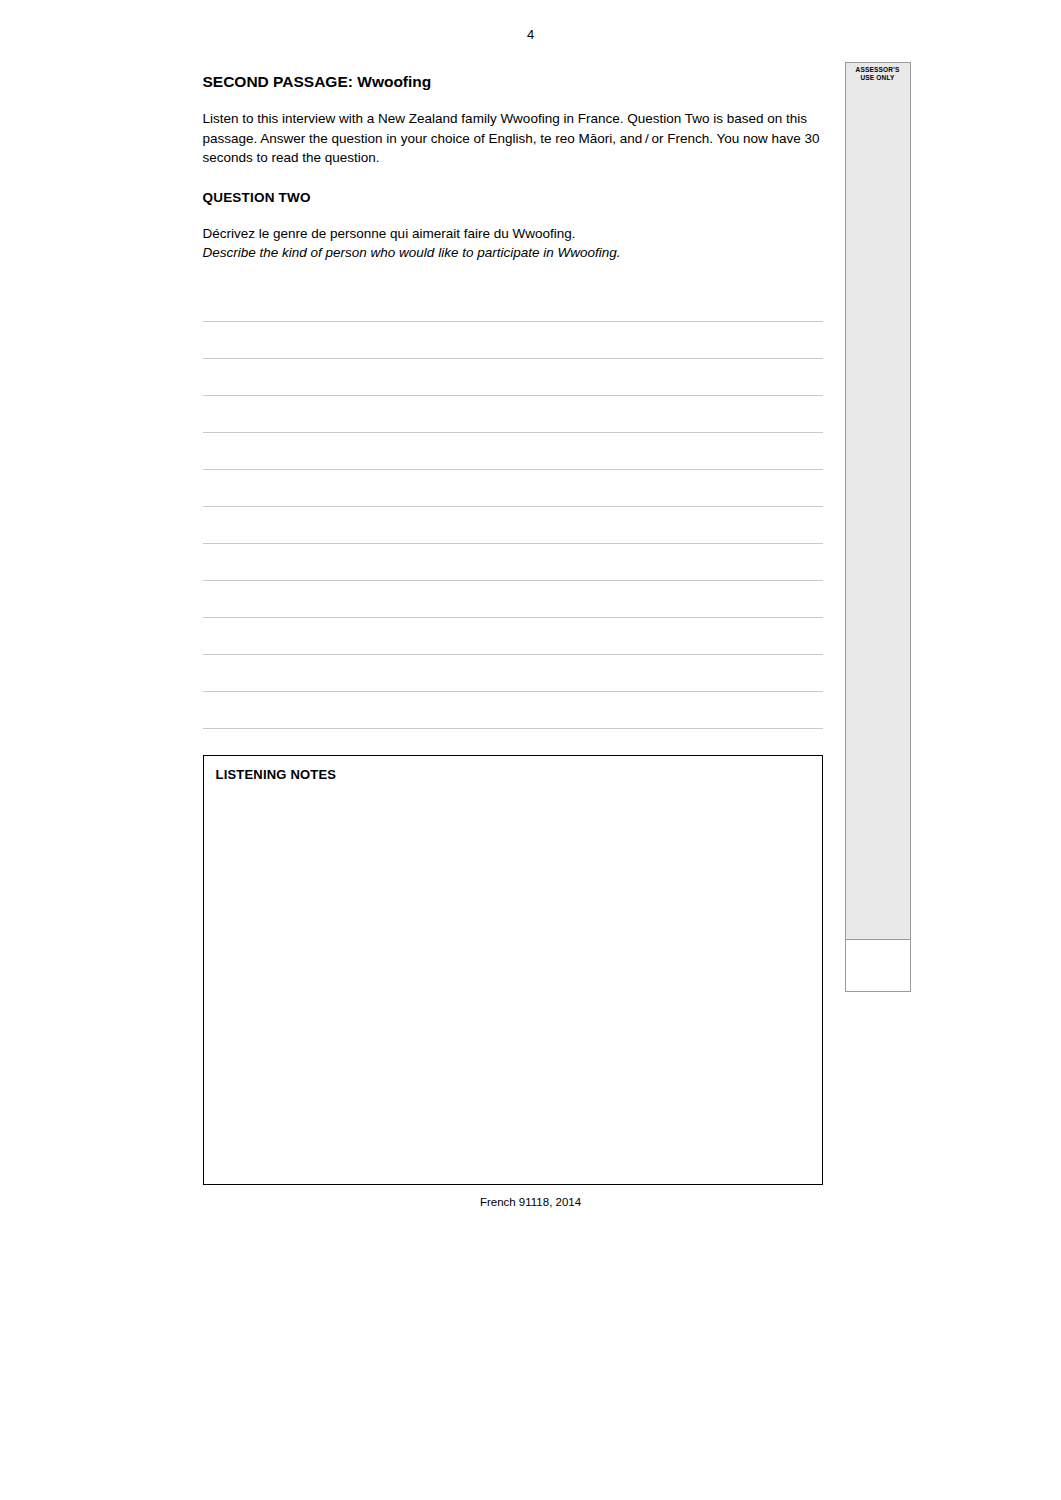4
ASSESSOR'S
USE ONLY
SECOND PASSAGE: Wwoofing
Listen to this interview with a New Zealand family Wwoofing in France. Question Two is based on this passage. Answer the question in your choice of English, te reo Māori, and / or French. You now have 30 seconds to read the question.
QUESTION TWO
Décrivez le genre de personne qui aimerait faire du Wwoofing.
Describe the kind of person who would like to participate in Wwoofing.
LISTENING NOTES
French 91118, 2014